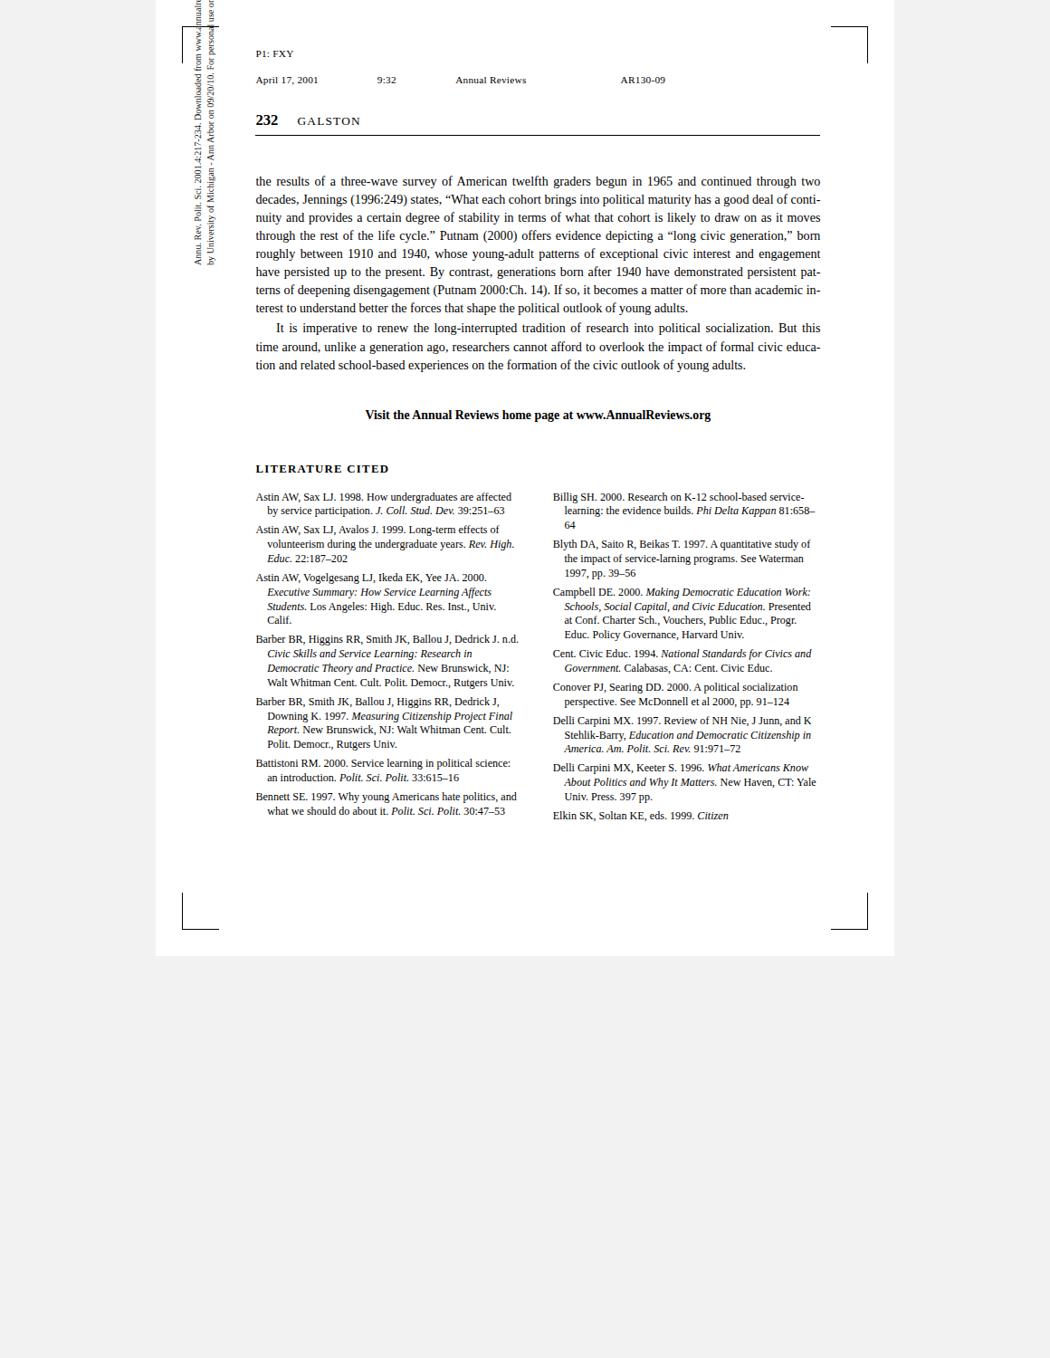P1: FXY
April 17, 2001 9:32 Annual Reviews AR130-09
Annu. Rev. Polit. Sci. 2001.4:217-234. Downloaded from www.annualreviews.org
by University of Michigan - Ann Arbor on 09/20/10. For personal use only.
232 GALSTON
the results of a three-wave survey of American twelfth graders begun in 1965 and continued through two decades, Jennings (1996:249) states, “What each cohort brings into political maturity has a good deal of continuity and provides a certain degree of stability in terms of what that cohort is likely to draw on as it moves through the rest of the life cycle.” Putnam (2000) offers evidence depicting a “long civic generation,” born roughly between 1910 and 1940, whose young-adult patterns of exceptional civic interest and engagement have persisted up to the present. By contrast, generations born after 1940 have demonstrated persistent patterns of deepening disengagement (Putnam 2000:Ch. 14). If so, it becomes a matter of more than academic interest to understand better the forces that shape the political outlook of young adults.
It is imperative to renew the long-interrupted tradition of research into political socialization. But this time around, unlike a generation ago, researchers cannot afford to overlook the impact of formal civic education and related school-based experiences on the formation of the civic outlook of young adults.
Visit the Annual Reviews home page at www.AnnualReviews.org
LITERATURE CITED
Astin AW, Sax LJ. 1998. How undergraduates are affected by service participation. J. Coll. Stud. Dev. 39:251–63
Astin AW, Sax LJ, Avalos J. 1999. Long-term effects of volunteerism during the undergraduate years. Rev. High. Educ. 22:187–202
Astin AW, Vogelgesang LJ, Ikeda EK, Yee JA. 2000. Executive Summary: How Service Learning Affects Students. Los Angeles: High. Educ. Res. Inst., Univ. Calif.
Barber BR, Higgins RR, Smith JK, Ballou J, Dedrick J. n.d. Civic Skills and Service Learning: Research in Democratic Theory and Practice. New Brunswick, NJ: Walt Whitman Cent. Cult. Polit. Democr., Rutgers Univ.
Barber BR, Smith JK, Ballou J, Higgins RR, Dedrick J, Downing K. 1997. Measuring Citizenship Project Final Report. New Brunswick, NJ: Walt Whitman Cent. Cult. Polit. Democr., Rutgers Univ.
Battistoni RM. 2000. Service learning in political science: an introduction. Polit. Sci. Polit. 33:615–16
Bennett SE. 1997. Why young Americans hate politics, and what we should do about it. Polit. Sci. Polit. 30:47–53
Billig SH. 2000. Research on K-12 school-based service-learning: the evidence builds. Phi Delta Kappan 81:658–64
Blyth DA, Saito R, Beikas T. 1997. A quantitative study of the impact of service-larning programs. See Waterman 1997, pp. 39–56
Campbell DE. 2000. Making Democratic Education Work: Schools, Social Capital, and Civic Education. Presented at Conf. Charter Sch., Vouchers, Public Educ., Progr. Educ. Policy Governance, Harvard Univ.
Cent. Civic Educ. 1994. National Standards for Civics and Government. Calabasas, CA: Cent. Civic Educ.
Conover PJ, Searing DD. 2000. A political socialization perspective. See McDonnell et al 2000, pp. 91–124
Delli Carpini MX. 1997. Review of NH Nie, J Junn, and K Stehlik-Barry, Education and Democratic Citizenship in America. Am. Polit. Sci. Rev. 91:971–72
Delli Carpini MX, Keeter S. 1996. What Americans Know About Politics and Why It Matters. New Haven, CT: Yale Univ. Press. 397 pp.
Elkin SK, Soltan KE, eds. 1999. Citizen